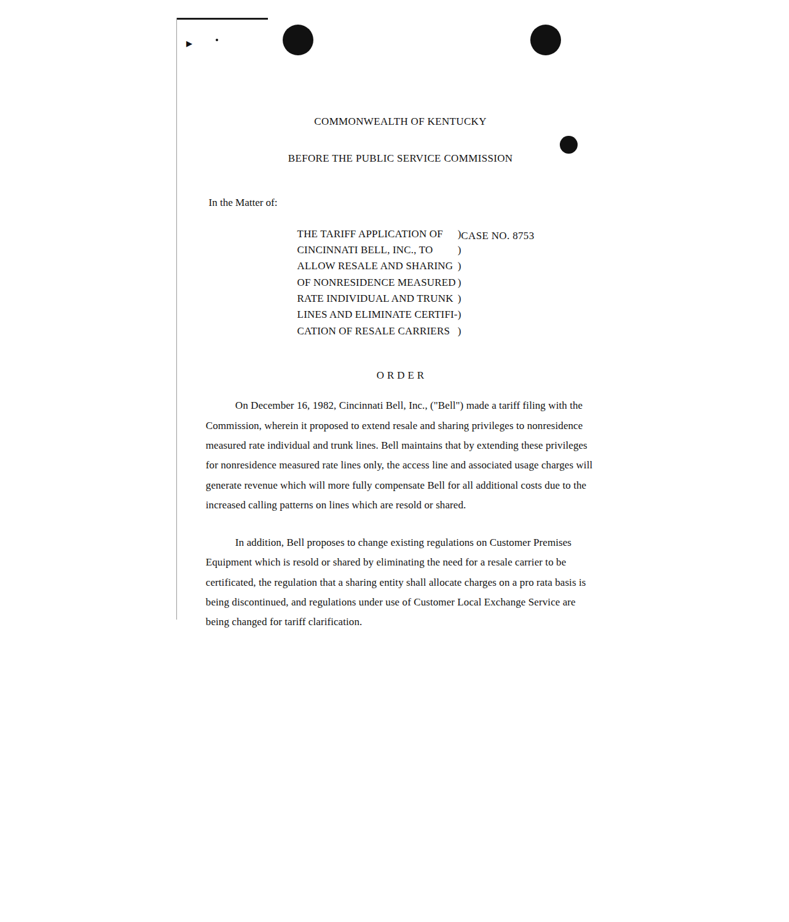▸
COMMONWEALTH OF KENTUCKY
BEFORE THE PUBLIC SERVICE COMMISSION
In the Matter of:
| THE TARIFF APPLICATION OF CINCINNATI BELL, INC., TO ALLOW RESALE AND SHARING OF NONRESIDENCE MEASURED RATE INDIVIDUAL AND TRUNK LINES AND ELIMINATE CERTIFI- CATION OF RESALE CARRIERS | ) ) ) ) ) ) ) | CASE NO. 8753 |
O R D E R
On December 16, 1982, Cincinnati Bell, Inc., ("Bell") made a tariff filing with the Commission, wherein it proposed to extend resale and sharing privileges to nonresidence measured rate individual and trunk lines. Bell maintains that by extending these privileges for nonresidence measured rate lines only, the access line and associated usage charges will generate revenue which will more fully compensate Bell for all additional costs due to the increased calling patterns on lines which are resold or shared.
In addition, Bell proposes to change existing regulations on Customer Premises Equipment which is resold or shared by eliminating the need for a resale carrier to be certificated, the regulation that a sharing entity shall allocate charges on a pro rata basis is being discontinued, and regulations under use of Customer Local Exchange Service are being changed for tariff clarification.